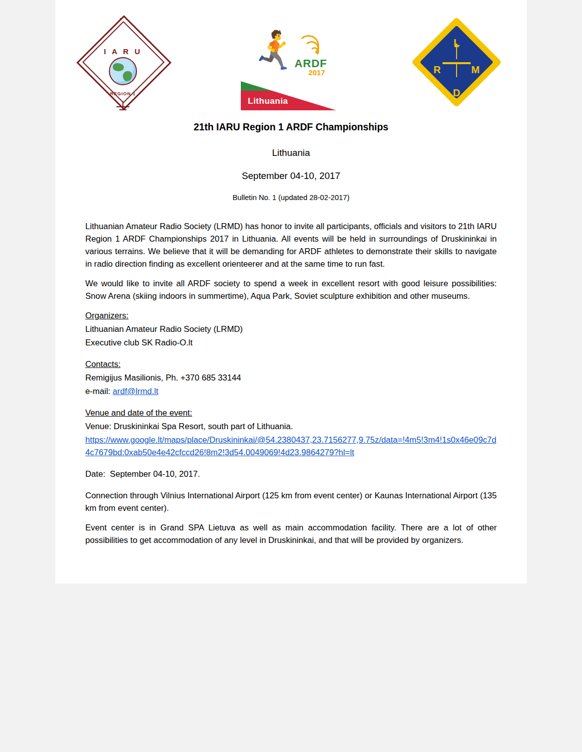I A R U
REGION 1
🏃
ARDF
2017
Lithuania
L R M D
21th IARU Region 1 ARDF Championships
Lithuania
September 04-10, 2017
Bulletin No. 1 (updated 28-02-2017)
Lithuanian Amateur Radio Society (LRMD) has honor to invite all participants, officials and visitors to 21th IARU Region 1 ARDF Championships 2017 in Lithuania. All events will be held in surroundings of Druskininkai in various terrains. We believe that it will be demanding for ARDF athletes to demonstrate their skills to navigate in radio direction finding as excellent orienteerer and at the same time to run fast.
We would like to invite all ARDF society to spend a week in excellent resort with good leisure possibilities: Snow Arena (skiing indoors in summertime), Aqua Park, Soviet sculpture exhibition and other museums.
Organizers:
Lithuanian Amateur Radio Society (LRMD)
Executive club SK Radio-O.lt
Contacts:
Remigijus Masilionis, Ph. +370 685 33144
e-mail: ardf@lrmd.lt
Venue and date of the event:
Venue: Druskininkai Spa Resort, south part of Lithuania.
https://www.google.lt/maps/place/Druskininkai/@54.2380437,23.7156277,9.75z/data=!4m5!3m4!1s0x46e09c7d4c7679bd:0xab50e4e42cfccd26!8m2!3d54.0049069!4d23.9864279?hl=lt
Date: September 04-10, 2017.
Connection through Vilnius International Airport (125 km from event center) or Kaunas International Airport (135 km from event center).
Event center is in Grand SPA Lietuva as well as main accommodation facility. There are a lot of other possibilities to get accommodation of any level in Druskininkai, and that will be provided by organizers.